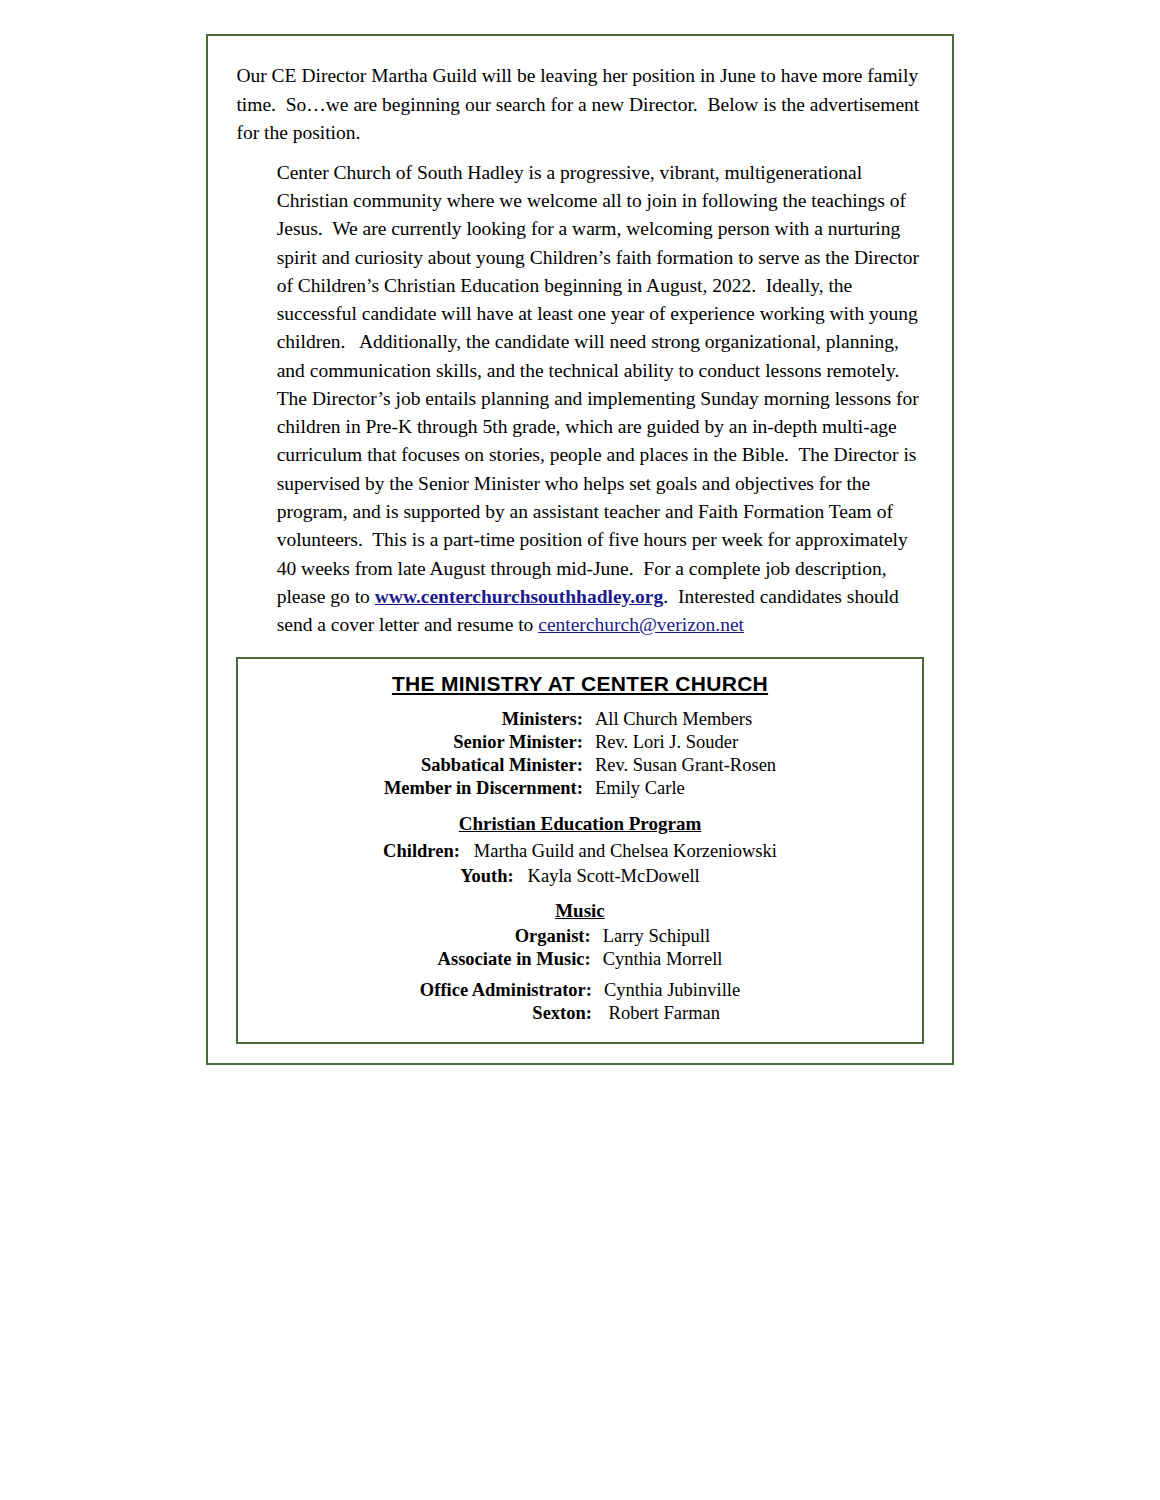Our CE Director Martha Guild will be leaving her position in June to have more family time. So…we are beginning our search for a new Director. Below is the advertisement for the position.
Center Church of South Hadley is a progressive, vibrant, multigenerational Christian community where we welcome all to join in following the teachings of Jesus. We are currently looking for a warm, welcoming person with a nurturing spirit and curiosity about young Children’s faith formation to serve as the Director of Children’s Christian Education beginning in August, 2022. Ideally, the successful candidate will have at least one year of experience working with young children. Additionally, the candidate will need strong organizational, planning, and communication skills, and the technical ability to conduct lessons remotely. The Director’s job entails planning and implementing Sunday morning lessons for children in Pre-K through 5th grade, which are guided by an in-depth multi-age curriculum that focuses on stories, people and places in the Bible. The Director is supervised by the Senior Minister who helps set goals and objectives for the program, and is supported by an assistant teacher and Faith Formation Team of volunteers. This is a part-time position of five hours per week for approximately 40 weeks from late August through mid-June. For a complete job description, please go to www.centerchurchsouthhadley.org. Interested candidates should send a cover letter and resume to centerchurch@verizon.net
THE MINISTRY AT CENTER CHURCH
| Ministers: | All Church Members |
| Senior Minister: | Rev. Lori J. Souder |
| Sabbatical Minister: | Rev. Susan Grant-Rosen |
| Member in Discernment: | Emily Carle |
Christian Education Program
Children: Martha Guild and Chelsea Korzeniowski
Youth: Kayla Scott-McDowell
Music
| Organist: | Larry Schipull |
| Associate in Music: | Cynthia Morrell |
| Office Administrator: | Cynthia Jubinville |
| Sexton: | Robert Farman |